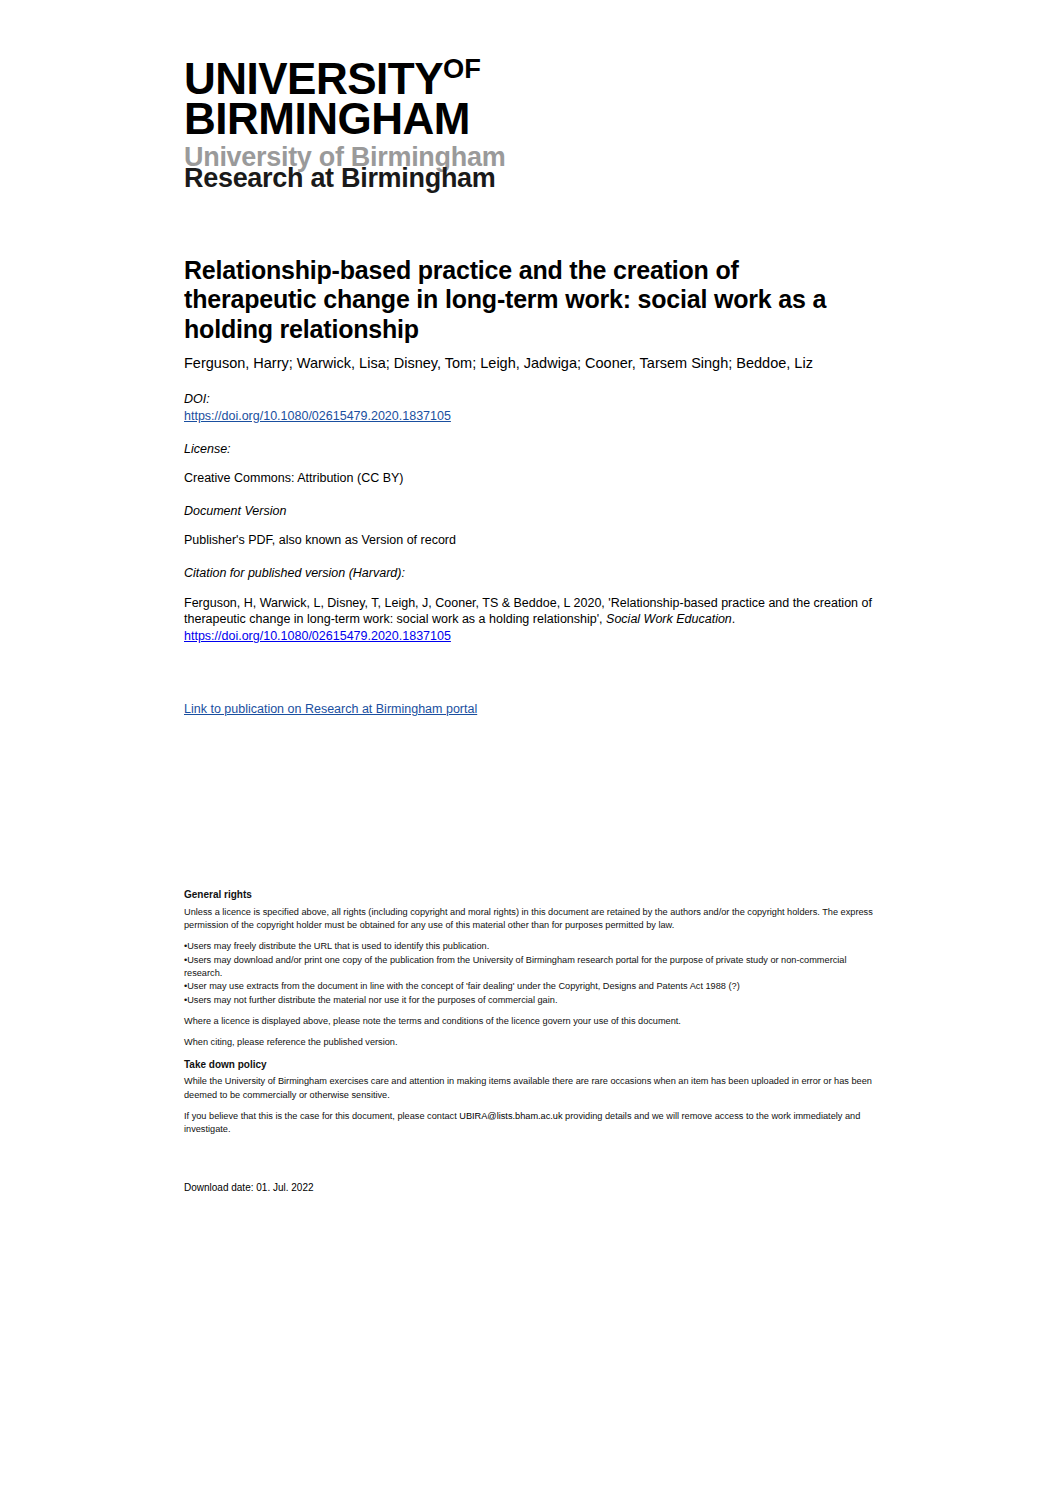UNIVERSITYOF
BIRMINGHAM
University of Birmingham Research at Birmingham
Relationship-based practice and the creation of therapeutic change in long-term work: social work as a holding relationship
Ferguson, Harry; Warwick, Lisa; Disney, Tom; Leigh, Jadwiga; Cooner, Tarsem Singh; Beddoe, Liz
DOI:
https://doi.org/10.1080/02615479.2020.1837105
License:
Creative Commons: Attribution (CC BY)
Document Version
Publisher's PDF, also known as Version of record
Citation for published version (Harvard):
Ferguson, H, Warwick, L, Disney, T, Leigh, J, Cooner, TS & Beddoe, L 2020, 'Relationship-based practice and the creation of therapeutic change in long-term work: social work as a holding relationship', Social Work Education. https://doi.org/10.1080/02615479.2020.1837105
Link to publication on Research at Birmingham portal
General rights
Unless a licence is specified above, all rights (including copyright and moral rights) in this document are retained by the authors and/or the copyright holders. The express permission of the copyright holder must be obtained for any use of this material other than for purposes permitted by law.
•Users may freely distribute the URL that is used to identify this publication.
•Users may download and/or print one copy of the publication from the University of Birmingham research portal for the purpose of private study or non-commercial research.
•User may use extracts from the document in line with the concept of 'fair dealing' under the Copyright, Designs and Patents Act 1988 (?)
•Users may not further distribute the material nor use it for the purposes of commercial gain.
Where a licence is displayed above, please note the terms and conditions of the licence govern your use of this document.
When citing, please reference the published version.
Take down policy
While the University of Birmingham exercises care and attention in making items available there are rare occasions when an item has been uploaded in error or has been deemed to be commercially or otherwise sensitive.
If you believe that this is the case for this document, please contact UBIRA@lists.bham.ac.uk providing details and we will remove access to the work immediately and investigate.
Download date: 01. Jul. 2022